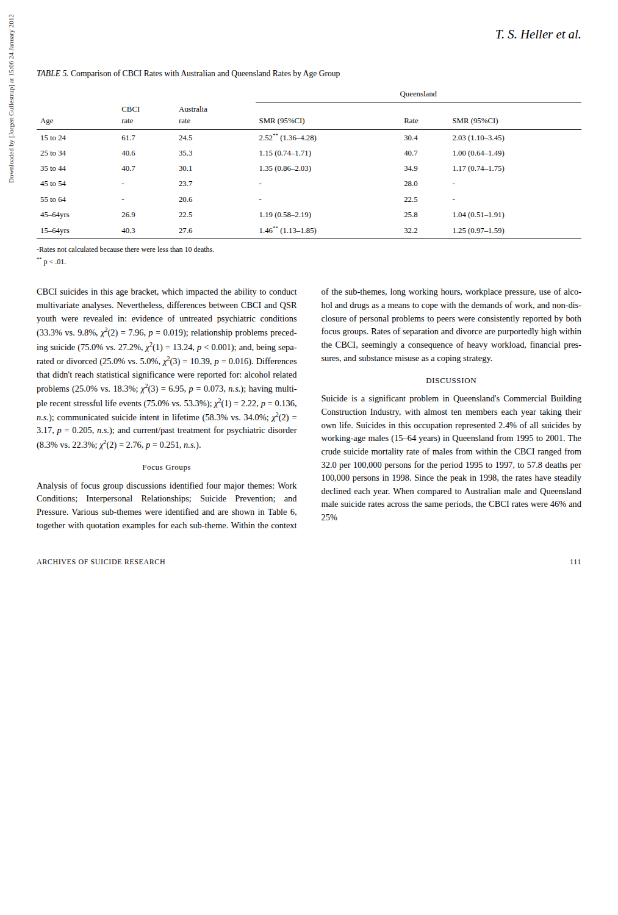Downloaded by [Jorgen Gullestrup] at 15:06 24 January 2012
T. S. Heller et al.
TABLE 5. Comparison of CBCI Rates with Australian and Queensland Rates by Age Group
| | | | Queensland |
| --- | --- | --- | --- |
| Age | CBCI rate | Australia rate | SMR (95%CI) | Rate | SMR (95%CI) |
| 15 to 24 | 61.7 | 24.5 | 2.52 ** (1.36–4.28) | 30.4 | 2.03 (1.10–3.45) |
| 25 to 34 | 40.6 | 35.3 | 1.15 (0.74–1.71) | 40.7 | 1.00 (0.64–1.49) |
| 35 to 44 | 40.7 | 30.1 | 1.35 (0.86–2.03) | 34.9 | 1.17 (0.74–1.75) |
| 45 to 54 | - | 23.7 | - | 28.0 | - |
| 55 to 64 | - | 20.6 | - | 22.5 | - |
| 45–64yrs | 26.9 | 22.5 | 1.19 (0.58–2.19) | 25.8 | 1.04 (0.51–1.91) |
| 15–64yrs | 40.3 | 27.6 | 1.46 ** (1.13–1.85) | 32.2 | 1.25 (0.97–1.59) |
-Rates not calculated because there were less than 10 deaths.
** p < .01.
CBCI suicides in this age bracket, which impacted the ability to conduct multivariate analyses. Nevertheless, differences between CBCI and QSR youth were revealed in: evidence of untreated psychiatric conditions (33.3% vs. 9.8%, χ2(2) = 7.96, p = 0.019); relationship problems preceding suicide (75.0% vs. 27.2%, χ2(1) = 13.24, p < 0.001); and, being separated or divorced (25.0% vs. 5.0%, χ2(3) = 10.39, p = 0.016). Differences that didn't reach statistical significance were reported for: alcohol related problems (25.0% vs. 18.3%; χ2(3) = 6.95, p = 0.073, n.s.); having multiple recent stressful life events (75.0% vs. 53.3%); χ2(1) = 2.22, p = 0.136, n.s.); communicated suicide intent in lifetime (58.3% vs. 34.0%; χ2(2) = 3.17, p = 0.205, n.s.); and current/past treatment for psychiatric disorder (8.3% vs. 22.3%; χ2(2) = 2.76, p = 0.251, n.s.).
Focus Groups
Analysis of focus group discussions identified four major themes: Work Conditions; Interpersonal Relationships; Suicide Prevention; and Pressure. Various sub-themes were identified and are shown in Table 6, together with quotation examples for each sub-theme. Within the context of the sub-themes, long working hours, workplace pressure, use of alcohol and drugs as a means to cope with the demands of work, and non-disclosure of personal problems to peers were consistently reported by both focus groups. Rates of separation and divorce are purportedly high within the CBCI, seemingly a consequence of heavy workload, financial pressures, and substance misuse as a coping strategy.
DISCUSSION
Suicide is a significant problem in Queensland's Commercial Building Construction Industry, with almost ten members each year taking their own life. Suicides in this occupation represented 2.4% of all suicides by working-age males (15–64 years) in Queensland from 1995 to 2001. The crude suicide mortality rate of males from within the CBCI ranged from 32.0 per 100,000 persons for the period 1995 to 1997, to 57.8 deaths per 100,000 persons in 1998. Since the peak in 1998, the rates have steadily declined each year. When compared to Australian male and Queensland male suicide rates across the same periods, the CBCI rates were 46% and 25%
ARCHIVES OF SUICIDE RESEARCH 111